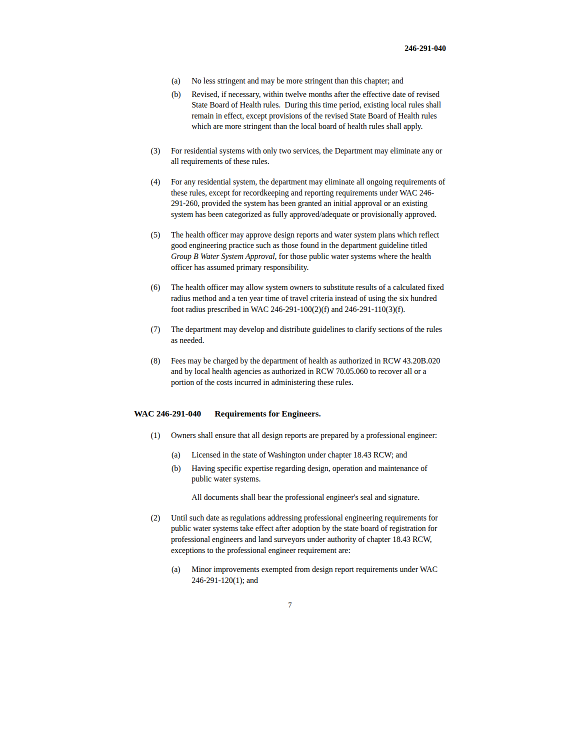246-291-040
(a)
No less stringent and may be more stringent than this chapter; and
(b)
Revised, if necessary, within twelve months after the effective date of revised State Board of Health rules. During this time period, existing local rules shall remain in effect, except provisions of the revised State Board of Health rules which are more stringent than the local board of health rules shall apply.
(3)
For residential systems with only two services, the Department may eliminate any or all requirements of these rules.
(4)
For any residential system, the department may eliminate all ongoing requirements of these rules, except for recordkeeping and reporting requirements under WAC 246-291-260, provided the system has been granted an initial approval or an existing system has been categorized as fully approved/adequate or provisionally approved.
(5)
The health officer may approve design reports and water system plans which reflect good engineering practice such as those found in the department guideline titled Group B Water System Approval, for those public water systems where the health officer has assumed primary responsibility.
(6)
The health officer may allow system owners to substitute results of a calculated fixed radius method and a ten year time of travel criteria instead of using the six hundred foot radius prescribed in WAC 246-291-100(2)(f) and 246-291-110(3)(f).
(7)
The department may develop and distribute guidelines to clarify sections of the rules as needed.
(8)
Fees may be charged by the department of health as authorized in RCW 43.20B.020 and by local health agencies as authorized in RCW 70.05.060 to recover all or a portion of the costs incurred in administering these rules.
WAC 246-291-040 Requirements for Engineers.
(1)
Owners shall ensure that all design reports are prepared by a professional engineer:
(a)
Licensed in the state of Washington under chapter 18.43 RCW; and
(b)
Having specific expertise regarding design, operation and maintenance of public water systems.
All documents shall bear the professional engineer's seal and signature.
(2)
Until such date as regulations addressing professional engineering requirements for public water systems take effect after adoption by the state board of registration for professional engineers and land surveyors under authority of chapter 18.43 RCW, exceptions to the professional engineer requirement are:
(a)
Minor improvements exempted from design report requirements under WAC 246-291-120(1); and
7